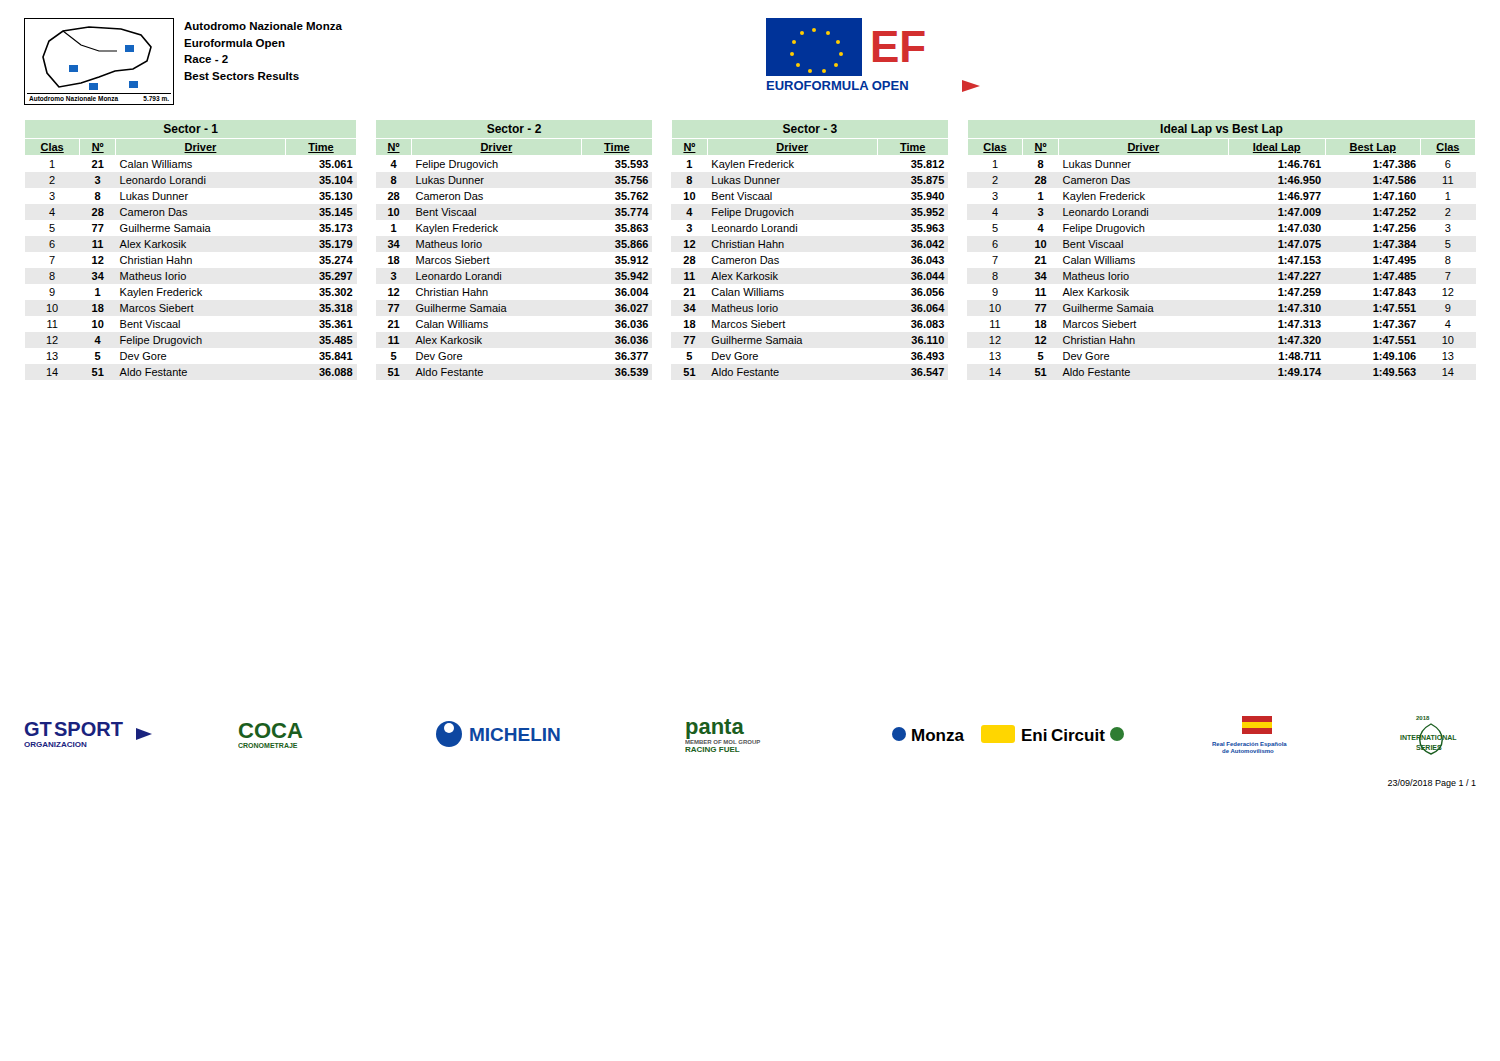Autodromo Nazionale Monza 5.793 m.
Autodromo Nazionale Monza
Euroformula Open
Race - 2
Best Sectors Results
EF EUROFORMULA OPEN
| Sector - 1 | | Sector - 2 | | Sector - 3 | | Ideal Lap vs Best Lap |
| --- | --- | --- | --- | --- | --- | --- |
| Clas | Nº | Driver | Time | | Nº | Driver | Time | | Nº | Driver | Time | | Clas | Nº | Driver | Ideal Lap | Best Lap | Clas |
| 1 | 21 | Calan Williams | 35.061 | | 4 | Felipe Drugovich | 35.593 | | 1 | Kaylen Frederick | 35.812 | | 1 | 8 | Lukas Dunner | 1:46.761 | 1:47.386 | 6 |
| 2 | 3 | Leonardo Lorandi | 35.104 | | 8 | Lukas Dunner | 35.756 | | 8 | Lukas Dunner | 35.875 | | 2 | 28 | Cameron Das | 1:46.950 | 1:47.586 | 11 |
| 3 | 8 | Lukas Dunner | 35.130 | | 28 | Cameron Das | 35.762 | | 10 | Bent Viscaal | 35.940 | | 3 | 1 | Kaylen Frederick | 1:46.977 | 1:47.160 | 1 |
| 4 | 28 | Cameron Das | 35.145 | | 10 | Bent Viscaal | 35.774 | | 4 | Felipe Drugovich | 35.952 | | 4 | 3 | Leonardo Lorandi | 1:47.009 | 1:47.252 | 2 |
| 5 | 77 | Guilherme Samaia | 35.173 | | 1 | Kaylen Frederick | 35.863 | | 3 | Leonardo Lorandi | 35.963 | | 5 | 4 | Felipe Drugovich | 1:47.030 | 1:47.256 | 3 |
| 6 | 11 | Alex Karkosik | 35.179 | | 34 | Matheus Iorio | 35.866 | | 12 | Christian Hahn | 36.042 | | 6 | 10 | Bent Viscaal | 1:47.075 | 1:47.384 | 5 |
| 7 | 12 | Christian Hahn | 35.274 | | 18 | Marcos Siebert | 35.912 | | 28 | Cameron Das | 36.043 | | 7 | 21 | Calan Williams | 1:47.153 | 1:47.495 | 8 |
| 8 | 34 | Matheus Iorio | 35.297 | | 3 | Leonardo Lorandi | 35.942 | | 11 | Alex Karkosik | 36.044 | | 8 | 34 | Matheus Iorio | 1:47.227 | 1:47.485 | 7 |
| 9 | 1 | Kaylen Frederick | 35.302 | | 12 | Christian Hahn | 36.004 | | 21 | Calan Williams | 36.056 | | 9 | 11 | Alex Karkosik | 1:47.259 | 1:47.843 | 12 |
| 10 | 18 | Marcos Siebert | 35.318 | | 77 | Guilherme Samaia | 36.027 | | 34 | Matheus Iorio | 36.064 | | 10 | 77 | Guilherme Samaia | 1:47.310 | 1:47.551 | 9 |
| 11 | 10 | Bent Viscaal | 35.361 | | 21 | Calan Williams | 36.036 | | 18 | Marcos Siebert | 36.083 | | 11 | 18 | Marcos Siebert | 1:47.313 | 1:47.367 | 4 |
| 12 | 4 | Felipe Drugovich | 35.485 | | 11 | Alex Karkosik | 36.036 | | 77 | Guilherme Samaia | 36.110 | | 12 | 12 | Christian Hahn | 1:47.320 | 1:47.551 | 10 |
| 13 | 5 | Dev Gore | 35.841 | | 5 | Dev Gore | 36.377 | | 5 | Dev Gore | 36.493 | | 13 | 5 | Dev Gore | 1:48.711 | 1:49.106 | 13 |
| 14 | 51 | Aldo Festante | 36.088 | | 51 | Aldo Festante | 36.539 | | 51 | Aldo Festante | 36.547 | | 14 | 51 | Aldo Festante | 1:49.174 | 1:49.563 | 14 |
GT SPORT ORGANIZACION
COCA CRONOMETRAJE
MICHELIN
panta MEMBER OF MOL GROUP RACING FUEL
Monza Eni Circuit
Real Federación Española de Automovilismo
2018 INTERNATIONAL SERIES
23/09/2018 Page 1 / 1